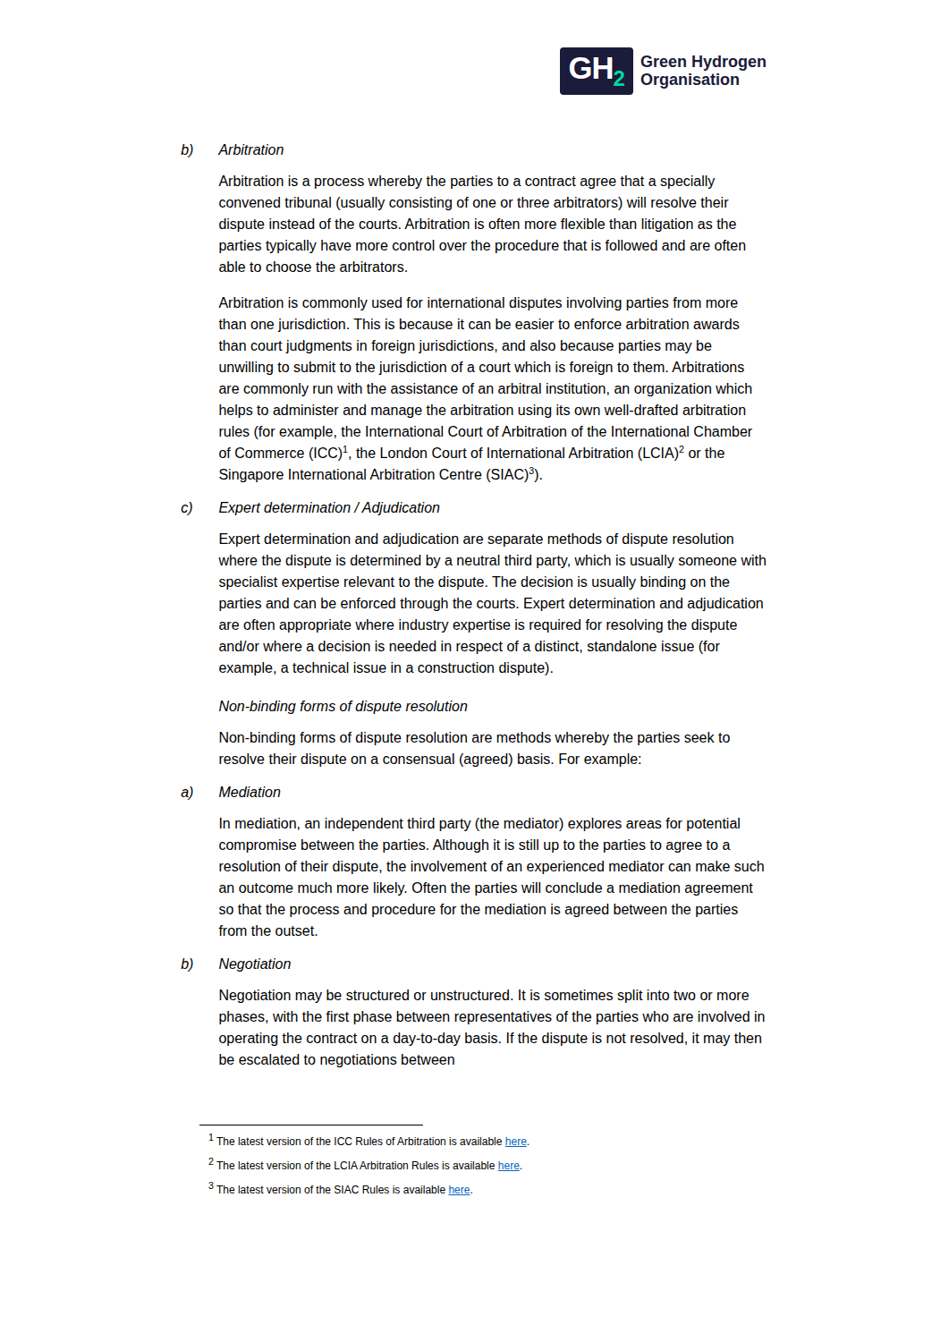GH 2 Green HydrogenOrganisation
b) Arbitration
Arbitration is a process whereby the parties to a contract agree that a specially convened tribunal (usually consisting of one or three arbitrators) will resolve their dispute instead of the courts. Arbitration is often more flexible than litigation as the parties typically have more control over the procedure that is followed and are often able to choose the arbitrators.
Arbitration is commonly used for international disputes involving parties from more than one jurisdiction. This is because it can be easier to enforce arbitration awards than court judgments in foreign jurisdictions, and also because parties may be unwilling to submit to the jurisdiction of a court which is foreign to them. Arbitrations are commonly run with the assistance of an arbitral institution, an organization which helps to administer and manage the arbitration using its own well-drafted arbitration rules (for example, the International Court of Arbitration of the International Chamber of Commerce (ICC)1, the London Court of International Arbitration (LCIA)2 or the Singapore International Arbitration Centre (SIAC)3).
c) Expert determination / Adjudication
Expert determination and adjudication are separate methods of dispute resolution where the dispute is determined by a neutral third party, which is usually someone with specialist expertise relevant to the dispute. The decision is usually binding on the parties and can be enforced through the courts. Expert determination and adjudication are often appropriate where industry expertise is required for resolving the dispute and/or where a decision is needed in respect of a distinct, standalone issue (for example, a technical issue in a construction dispute).
Non-binding forms of dispute resolution
Non-binding forms of dispute resolution are methods whereby the parties seek to resolve their dispute on a consensual (agreed) basis. For example:
a) Mediation
In mediation, an independent third party (the mediator) explores areas for potential compromise between the parties. Although it is still up to the parties to agree to a resolution of their dispute, the involvement of an experienced mediator can make such an outcome much more likely. Often the parties will conclude a mediation agreement so that the process and procedure for the mediation is agreed between the parties from the outset.
b) Negotiation
Negotiation may be structured or unstructured. It is sometimes split into two or more phases, with the first phase between representatives of the parties who are involved in operating the contract on a day-to-day basis. If the dispute is not resolved, it may then be escalated to negotiations between
1 The latest version of the ICC Rules of Arbitration is available here.
2 The latest version of the LCIA Arbitration Rules is available here.
3 The latest version of the SIAC Rules is available here.